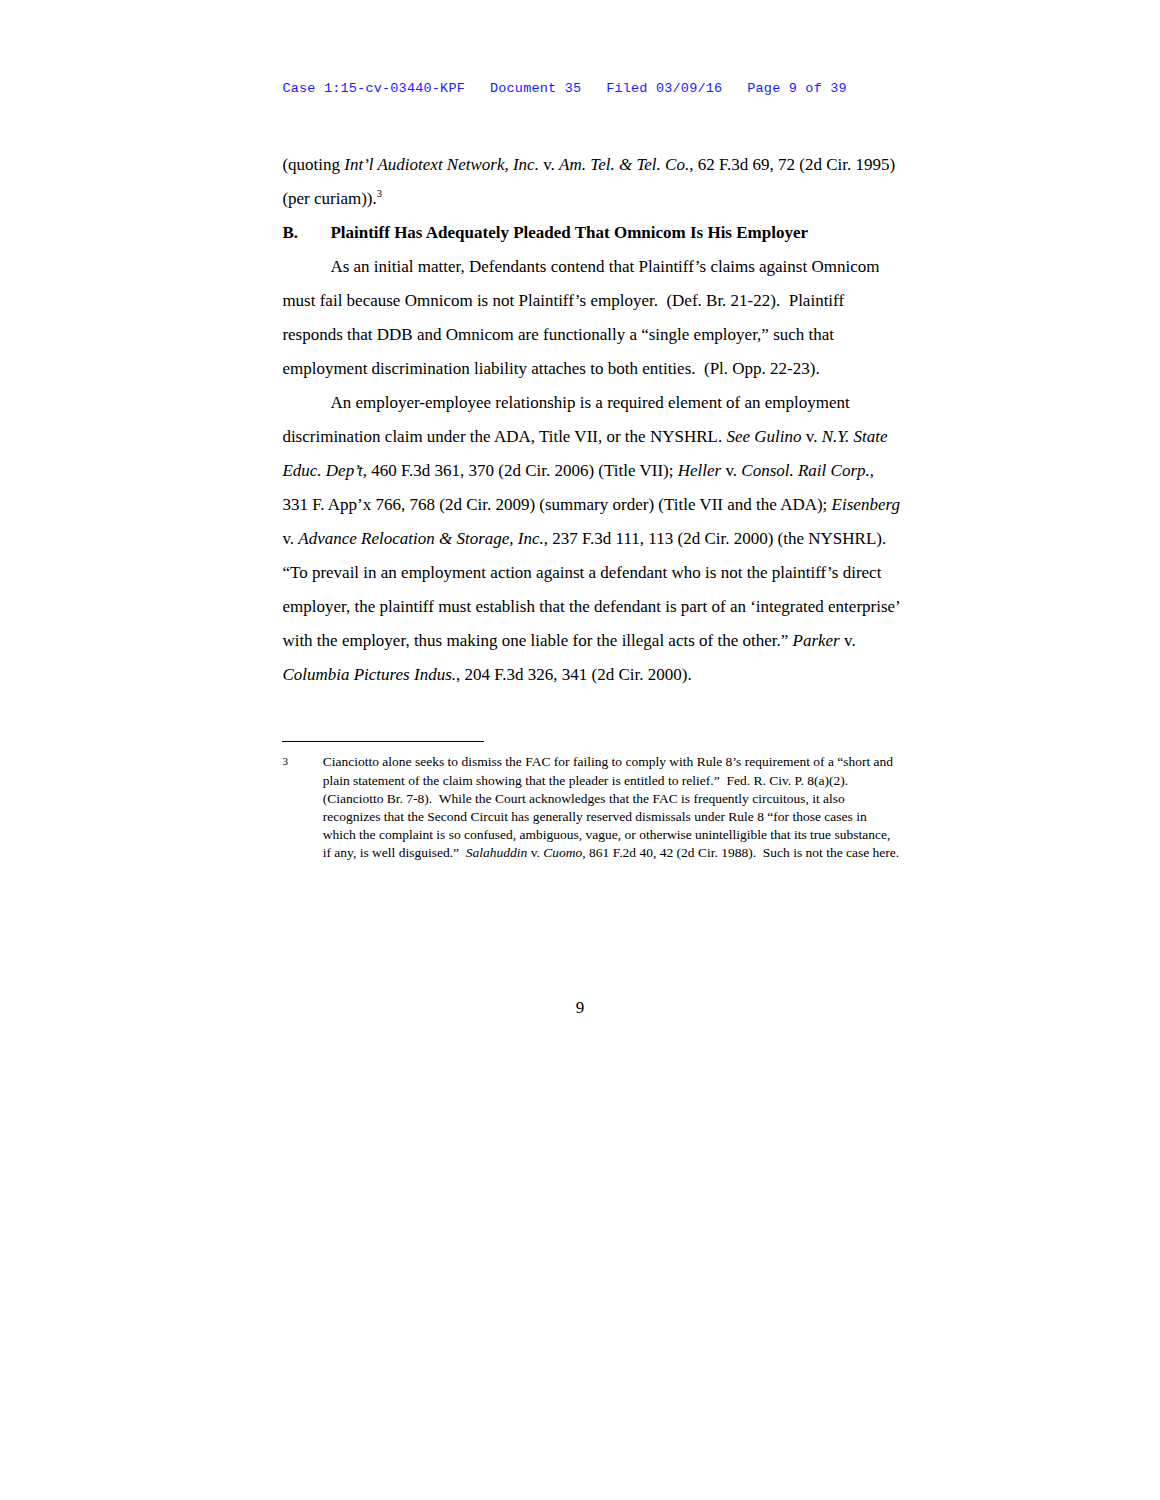Case 1:15-cv-03440-KPF Document 35 Filed 03/09/16 Page 9 of 39
(quoting Int’l Audiotext Network, Inc. v. Am. Tel. & Tel. Co., 62 F.3d 69, 72 (2d Cir. 1995) (per curiam)).3
B.
Plaintiff Has Adequately Pleaded That Omnicom Is His Employer
As an initial matter, Defendants contend that Plaintiff’s claims against Omnicom must fail because Omnicom is not Plaintiff’s employer. (Def. Br. 21-22). Plaintiff responds that DDB and Omnicom are functionally a “single employer,” such that employment discrimination liability attaches to both entities. (Pl. Opp. 22-23).
An employer-employee relationship is a required element of an employment discrimination claim under the ADA, Title VII, or the NYSHRL. See Gulino v. N.Y. State Educ. Dep’t, 460 F.3d 361, 370 (2d Cir. 2006) (Title VII); Heller v. Consol. Rail Corp., 331 F. App’x 766, 768 (2d Cir. 2009) (summary order) (Title VII and the ADA); Eisenberg v. Advance Relocation & Storage, Inc., 237 F.3d 111, 113 (2d Cir. 2000) (the NYSHRL). “To prevail in an employment action against a defendant who is not the plaintiff’s direct employer, the plaintiff must establish that the defendant is part of an ‘integrated enterprise’ with the employer, thus making one liable for the illegal acts of the other.” Parker v. Columbia Pictures Indus., 204 F.3d 326, 341 (2d Cir. 2000).
3
Cianciotto alone seeks to dismiss the FAC for failing to comply with Rule 8’s requirement of a “short and plain statement of the claim showing that the pleader is entitled to relief.” Fed. R. Civ. P. 8(a)(2). (Cianciotto Br. 7-8). While the Court acknowledges that the FAC is frequently circuitous, it also recognizes that the Second Circuit has generally reserved dismissals under Rule 8 “for those cases in which the complaint is so confused, ambiguous, vague, or otherwise unintelligible that its true substance, if any, is well disguised.” Salahuddin v. Cuomo, 861 F.2d 40, 42 (2d Cir. 1988). Such is not the case here.
9